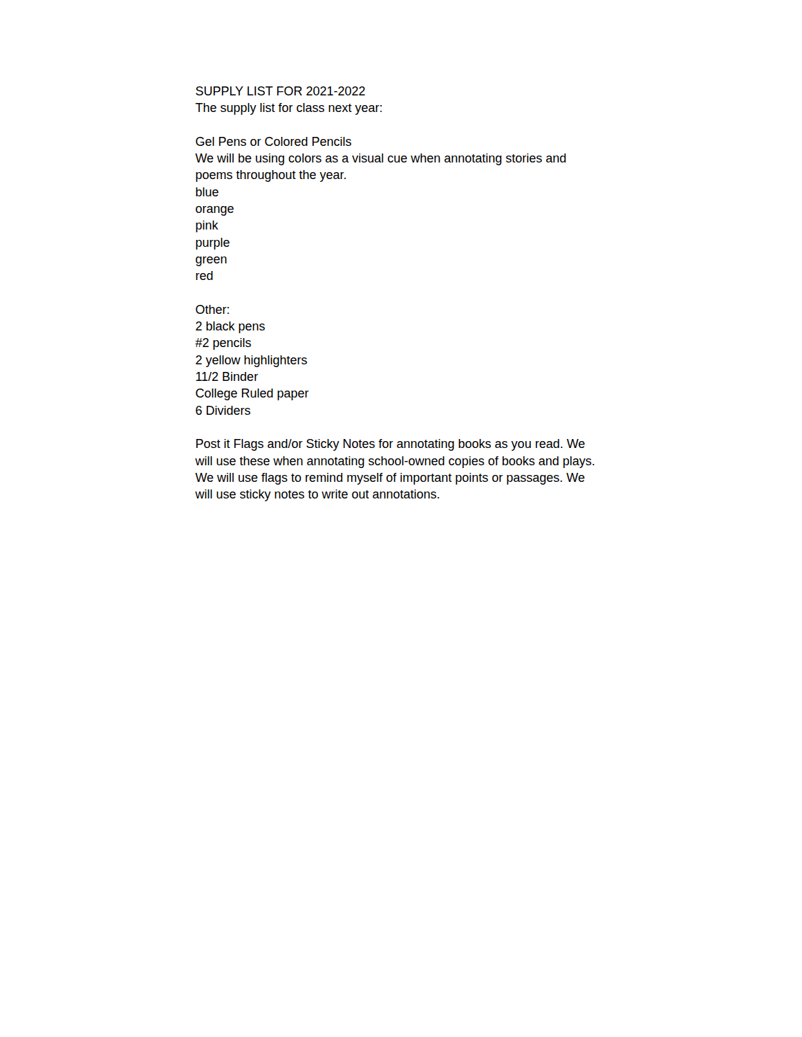SUPPLY LIST FOR 2021-2022
The supply list for class next year:
Gel Pens or Colored Pencils
We will be using colors as a visual cue when annotating stories and poems throughout the year.
blue
orange
pink
purple
green
red
Other:
2 black pens
#2 pencils
2 yellow highlighters
11/2 Binder
College Ruled paper
6 Dividers
Post it Flags and/or Sticky Notes for annotating books as you read. We will use these when annotating school-owned copies of books and plays. We will use flags to remind myself of important points or passages. We will use sticky notes to write out annotations.